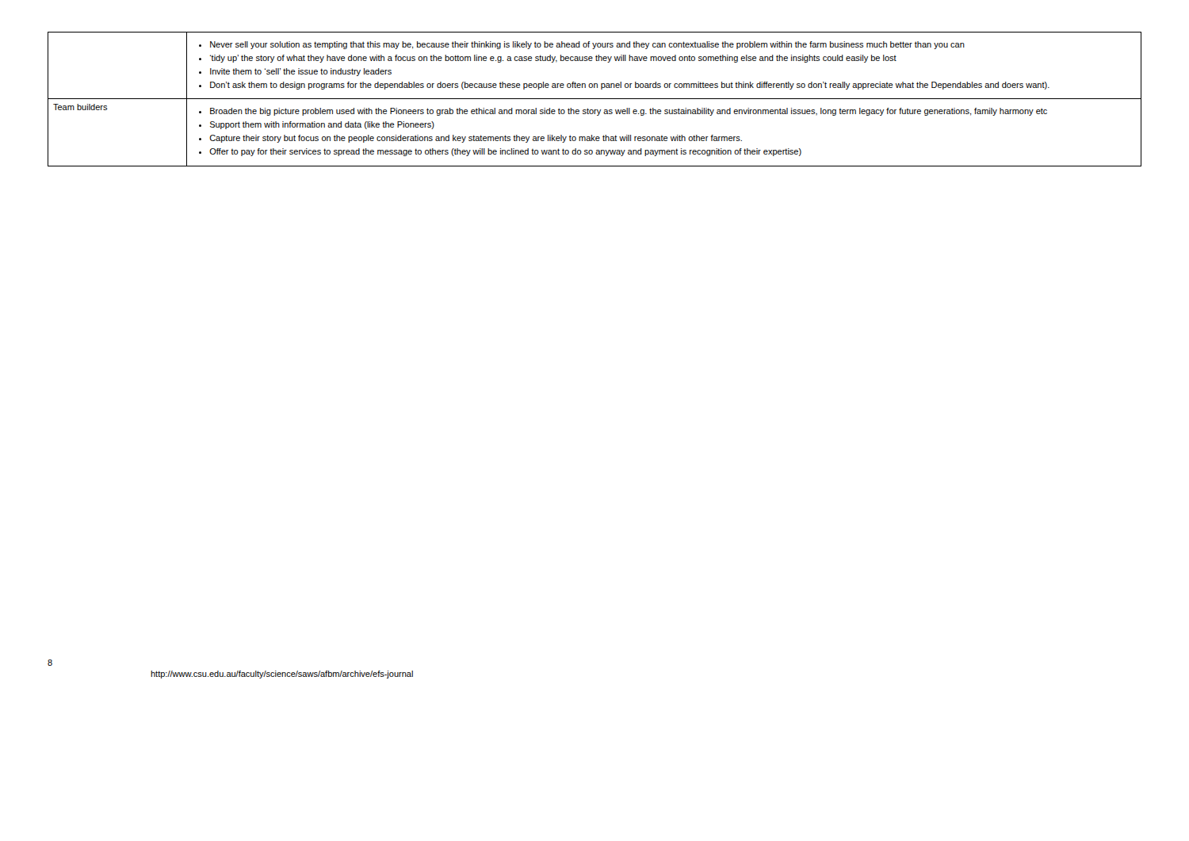| | Never sell your solution as tempting that this may be, because their thinking is likely to be ahead of yours and they can contextualise the problem within the farm business much better than you can ‘tidy up’ the story of what they have done with a focus on the bottom line e.g. a case study, because they will have moved onto something else and the insights could easily be lost Invite them to ‘sell’ the issue to industry leaders Don’t ask them to design programs for the dependables or doers (because these people are often on panel or boards or committees but think differently so don’t really appreciate what the Dependables and doers want). |
| Team builders | Broaden the big picture problem used with the Pioneers to grab the ethical and moral side to the story as well e.g. the sustainability and environmental issues, long term legacy for future generations, family harmony etc Support them with information and data (like the Pioneers) Capture their story but focus on the people considerations and key statements they are likely to make that will resonate with other farmers. Offer to pay for their services to spread the message to others (they will be inclined to want to do so anyway and payment is recognition of their expertise) |
8
http://www.csu.edu.au/faculty/science/saws/afbm/archive/efs-journal